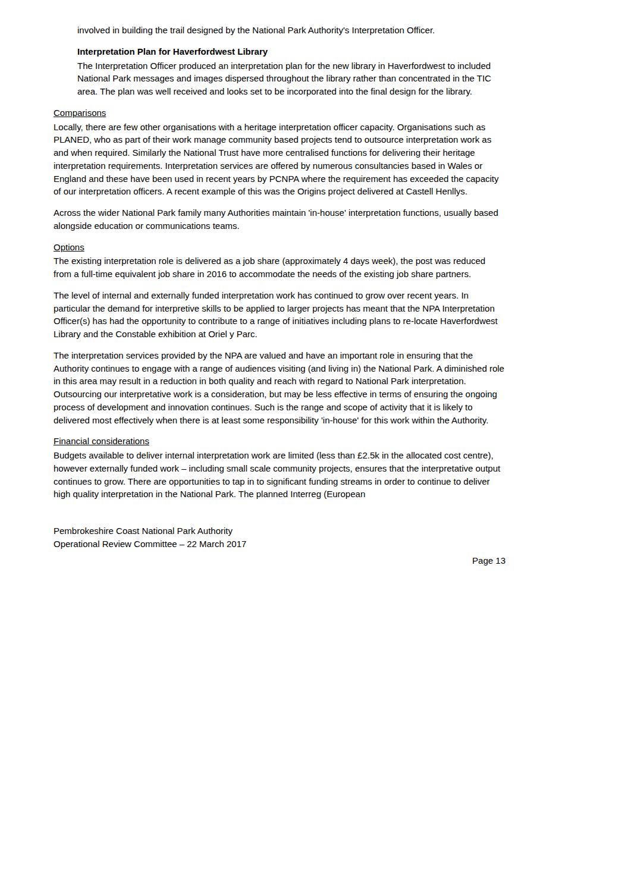involved in building the trail designed by the National Park Authority's Interpretation Officer.
Interpretation Plan for Haverfordwest Library
The Interpretation Officer produced an interpretation plan for the new library in Haverfordwest to included National Park messages and images dispersed throughout the library rather than concentrated in the TIC area. The plan was well received and looks set to be incorporated into the final design for the library.
Comparisons
Locally, there are few other organisations with a heritage interpretation officer capacity. Organisations such as PLANED, who as part of their work manage community based projects tend to outsource interpretation work as and when required. Similarly the National Trust have more centralised functions for delivering their heritage interpretation requirements. Interpretation services are offered by numerous consultancies based in Wales or England and these have been used in recent years by PCNPA where the requirement has exceeded the capacity of our interpretation officers. A recent example of this was the Origins project delivered at Castell Henllys.
Across the wider National Park family many Authorities maintain 'in-house' interpretation functions, usually based alongside education or communications teams.
Options
The existing interpretation role is delivered as a job share (approximately 4 days week), the post was reduced from a full-time equivalent job share in 2016 to accommodate the needs of the existing job share partners.
The level of internal and externally funded interpretation work has continued to grow over recent years. In particular the demand for interpretive skills to be applied to larger projects has meant that the NPA Interpretation Officer(s) has had the opportunity to contribute to a range of initiatives including plans to re-locate Haverfordwest Library and the Constable exhibition at Oriel y Parc.
The interpretation services provided by the NPA are valued and have an important role in ensuring that the Authority continues to engage with a range of audiences visiting (and living in) the National Park. A diminished role in this area may result in a reduction in both quality and reach with regard to National Park interpretation. Outsourcing our interpretative work is a consideration, but may be less effective in terms of ensuring the ongoing process of development and innovation continues. Such is the range and scope of activity that it is likely to delivered most effectively when there is at least some responsibility 'in-house' for this work within the Authority.
Financial considerations
Budgets available to deliver internal interpretation work are limited (less than £2.5k in the allocated cost centre), however externally funded work – including small scale community projects, ensures that the interpretative output continues to grow. There are opportunities to tap in to significant funding streams in order to continue to deliver high quality interpretation in the National Park. The planned Interreg (European
Pembrokeshire Coast National Park Authority
Operational Review Committee – 22 March 2017
Page 13